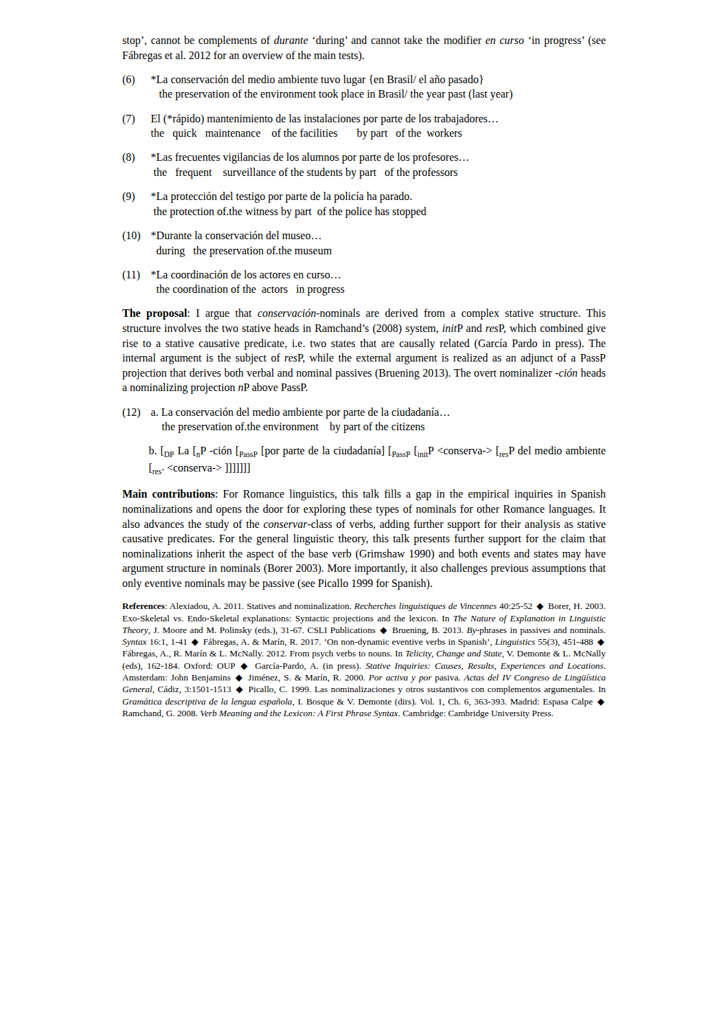stop’, cannot be complements of durante ‘during’ and cannot take the modifier en curso ‘in progress’ (see Fábregas et al. 2012 for an overview of the main tests).
(6)
*La conservación del medio ambiente tuvo lugar {en Brasil/ el año pasado} the preservation of the environment took place in Brasil/ the year past (last year)
(7)
El (*rápido) mantenimiento de las instalaciones por parte de los trabajadores… the quick maintenance of the facilities by part of the workers
(8)
*Las frecuentes vigilancias de los alumnos por parte de los profesores… the frequent surveillance of the students by part of the professors
(9)
*La protección del testigo por parte de la policía ha parado. the protection of.the witness by part of the police has stopped
(10)
*Durante la conservación del museo… during the preservation of.the museum
(11)
*La coordinación de los actores en curso… the coordination of the actors in progress
The proposal: I argue that conservación-nominals are derived from a complex stative structure. This structure involves the two stative heads in Ramchand’s (2008) system, init P and res P, which combined give rise to a stative causative predicate, i.e. two states that are causally related (García Pardo in press). The internal argument is the subject of res P, while the external argument is realized as an adjunct of a PassP projection that derives both verbal and nominal passives (Bruening 2013). The overt nominalizer -ción heads a nominalizing projection n P above PassP.
(12)
a. La conservación del medio ambiente por parte de la ciudadanía… the preservation of.the environment by part of the citizens
b. [DP La [n P -ción [PassP [por parte de la ciudadanía] [PassP [init P <conserva-> [res P del medio ambiente [res’ <conserva-> ]]]]]]]
Main contributions: For Romance linguistics, this talk fills a gap in the empirical inquiries in Spanish nominalizations and opens the door for exploring these types of nominals for other Romance languages. It also advances the study of the conservar-class of verbs, adding further support for their analysis as stative causative predicates. For the general linguistic theory, this talk presents further support for the claim that nominalizations inherit the aspect of the base verb (Grimshaw 1990) and both events and states may have argument structure in nominals (Borer 2003). More importantly, it also challenges previous assumptions that only eventive nominals may be passive (see Picallo 1999 for Spanish).
References: Alexiadou, A. 2011. Statives and nominalization. Recherches linguistiques de Vincennes 40:25-52 ◆ Borer, H. 2003. Exo-Skeletal vs. Endo-Skeletal explanations: Syntactic projections and the lexicon. In The Nature of Explanation in Linguistic Theory, J. Moore and M. Polinsky (eds.), 31-67. CSLI Publications ◆ Bruening, B. 2013. By-phrases in passives and nominals. Syntax 16:1, 1-41 ◆ Fábregas, A. & Marín, R. 2017. ’On non-dynamic eventive verbs in Spanish’, Linguistics 55(3), 451-488 ◆ Fábregas, A., R. Marín & L. McNally. 2012. From psych verbs to nouns. In Telicity, Change and State, V. Demonte & L. McNally (eds), 162-184. Oxford: OUP ◆ García-Pardo, A. (in press). Stative Inquiries: Causes, Results, Experiences and Locations. Amsterdam: John Benjamins ◆ Jiménez, S. & Marín, R. 2000. Por activa y por pasiva. Actas del IV Congreso de Lingüística General, Cádiz, 3:1501-1513 ◆ Picallo, C. 1999. Las nominalizaciones y otros sustantivos con complementos argumentales. In Gramática descriptiva de la lengua española, I. Bosque & V. Demonte (dirs). Vol. 1, Ch. 6, 363-393. Madrid: Espasa Calpe ◆ Ramchand, G. 2008. Verb Meaning and the Lexicon: A First Phrase Syntax. Cambridge: Cambridge University Press.